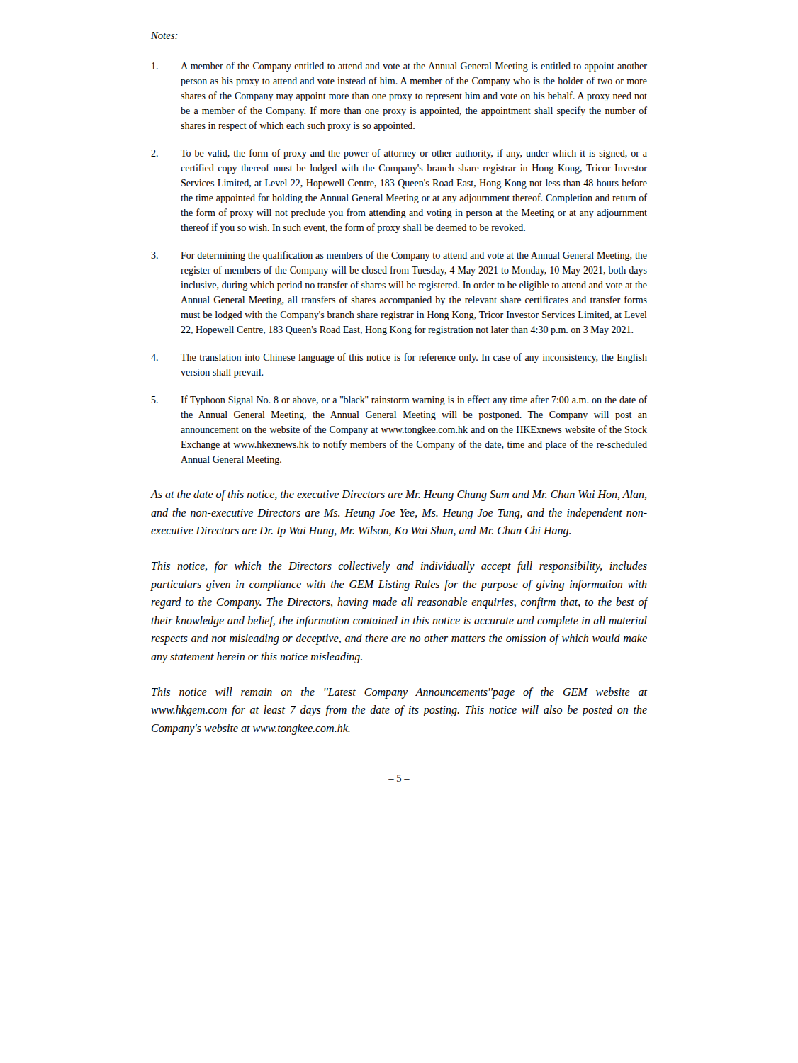Notes:
A member of the Company entitled to attend and vote at the Annual General Meeting is entitled to appoint another person as his proxy to attend and vote instead of him. A member of the Company who is the holder of two or more shares of the Company may appoint more than one proxy to represent him and vote on his behalf. A proxy need not be a member of the Company. If more than one proxy is appointed, the appointment shall specify the number of shares in respect of which each such proxy is so appointed.
To be valid, the form of proxy and the power of attorney or other authority, if any, under which it is signed, or a certified copy thereof must be lodged with the Company's branch share registrar in Hong Kong, Tricor Investor Services Limited, at Level 22, Hopewell Centre, 183 Queen's Road East, Hong Kong not less than 48 hours before the time appointed for holding the Annual General Meeting or at any adjournment thereof. Completion and return of the form of proxy will not preclude you from attending and voting in person at the Meeting or at any adjournment thereof if you so wish. In such event, the form of proxy shall be deemed to be revoked.
For determining the qualification as members of the Company to attend and vote at the Annual General Meeting, the register of members of the Company will be closed from Tuesday, 4 May 2021 to Monday, 10 May 2021, both days inclusive, during which period no transfer of shares will be registered. In order to be eligible to attend and vote at the Annual General Meeting, all transfers of shares accompanied by the relevant share certificates and transfer forms must be lodged with the Company's branch share registrar in Hong Kong, Tricor Investor Services Limited, at Level 22, Hopewell Centre, 183 Queen's Road East, Hong Kong for registration not later than 4:30 p.m. on 3 May 2021.
The translation into Chinese language of this notice is for reference only. In case of any inconsistency, the English version shall prevail.
If Typhoon Signal No. 8 or above, or a ''black'' rainstorm warning is in effect any time after 7:00 a.m. on the date of the Annual General Meeting, the Annual General Meeting will be postponed. The Company will post an announcement on the website of the Company at www.tongkee.com.hk and on the HKExnews website of the Stock Exchange at www.hkexnews.hk to notify members of the Company of the date, time and place of the re-scheduled Annual General Meeting.
As at the date of this notice, the executive Directors are Mr. Heung Chung Sum and Mr. Chan Wai Hon, Alan, and the non-executive Directors are Ms. Heung Joe Yee, Ms. Heung Joe Tung, and the independent non-executive Directors are Dr. Ip Wai Hung, Mr. Wilson, Ko Wai Shun, and Mr. Chan Chi Hang.
This notice, for which the Directors collectively and individually accept full responsibility, includes particulars given in compliance with the GEM Listing Rules for the purpose of giving information with regard to the Company. The Directors, having made all reasonable enquiries, confirm that, to the best of their knowledge and belief, the information contained in this notice is accurate and complete in all material respects and not misleading or deceptive, and there are no other matters the omission of which would make any statement herein or this notice misleading.
This notice will remain on the ''Latest Company Announcements''page of the GEM website at www.hkgem.com for at least 7 days from the date of its posting. This notice will also be posted on the Company's website at www.tongkee.com.hk.
– 5 –